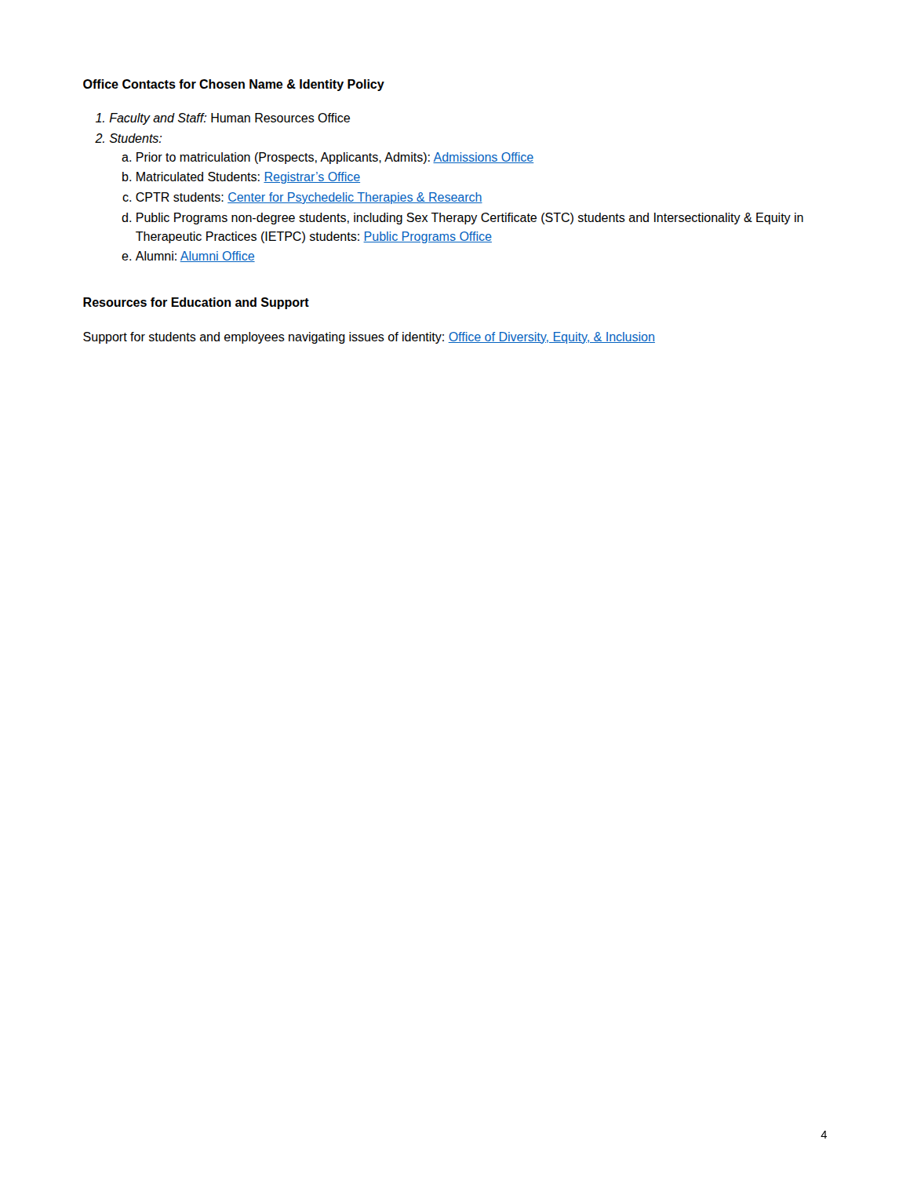Office Contacts for Chosen Name & Identity Policy
Faculty and Staff: Human Resources Office
Students:
Prior to matriculation (Prospects, Applicants, Admits): Admissions Office
Matriculated Students: Registrar’s Office
CPTR students: Center for Psychedelic Therapies & Research
Public Programs non-degree students, including Sex Therapy Certificate (STC) students and Intersectionality & Equity in Therapeutic Practices (IETPC) students: Public Programs Office
Alumni: Alumni Office
Resources for Education and Support
Support for students and employees navigating issues of identity: Office of Diversity, Equity, & Inclusion
4